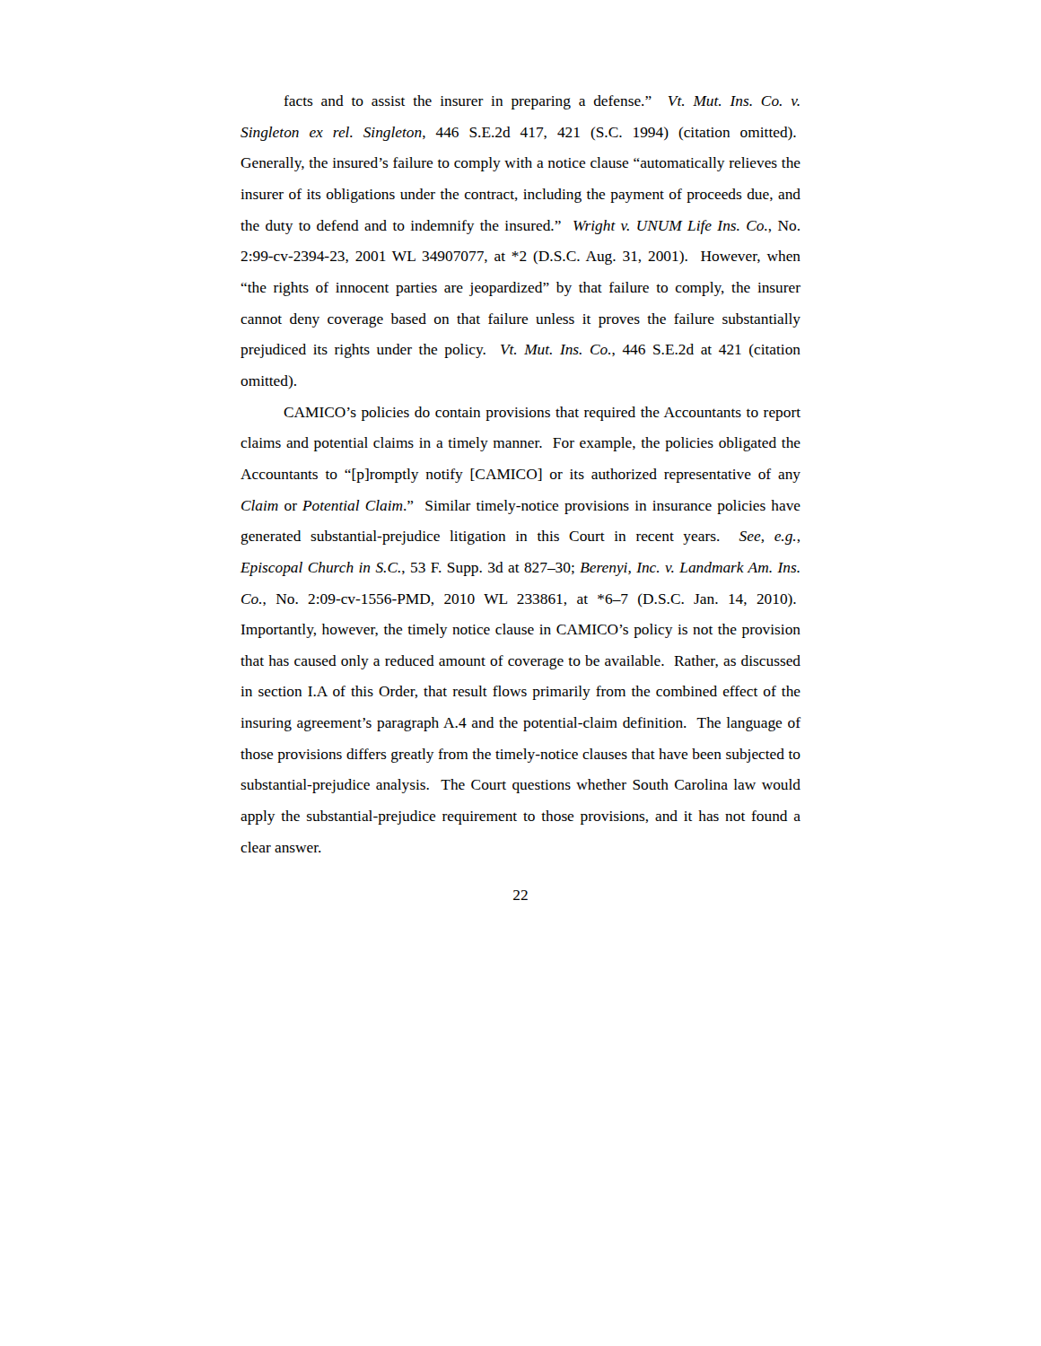facts and to assist the insurer in preparing a defense.” Vt. Mut. Ins. Co. v. Singleton ex rel. Singleton, 446 S.E.2d 417, 421 (S.C. 1994) (citation omitted). Generally, the insured’s failure to comply with a notice clause “automatically relieves the insurer of its obligations under the contract, including the payment of proceeds due, and the duty to defend and to indemnify the insured.” Wright v. UNUM Life Ins. Co., No. 2:99-cv-2394-23, 2001 WL 34907077, at *2 (D.S.C. Aug. 31, 2001). However, when “the rights of innocent parties are jeopardized” by that failure to comply, the insurer cannot deny coverage based on that failure unless it proves the failure substantially prejudiced its rights under the policy. Vt. Mut. Ins. Co., 446 S.E.2d at 421 (citation omitted).
CAMICO’s policies do contain provisions that required the Accountants to report claims and potential claims in a timely manner. For example, the policies obligated the Accountants to “[p]romptly notify [CAMICO] or its authorized representative of any Claim or Potential Claim.” Similar timely-notice provisions in insurance policies have generated substantial-prejudice litigation in this Court in recent years. See, e.g., Episcopal Church in S.C., 53 F. Supp. 3d at 827–30; Berenyi, Inc. v. Landmark Am. Ins. Co., No. 2:09-cv-1556-PMD, 2010 WL 233861, at *6–7 (D.S.C. Jan. 14, 2010). Importantly, however, the timely notice clause in CAMICO’s policy is not the provision that has caused only a reduced amount of coverage to be available. Rather, as discussed in section I.A of this Order, that result flows primarily from the combined effect of the insuring agreement’s paragraph A.4 and the potential-claim definition. The language of those provisions differs greatly from the timely-notice clauses that have been subjected to substantial-prejudice analysis. The Court questions whether South Carolina law would apply the substantial-prejudice requirement to those provisions, and it has not found a clear answer.
22